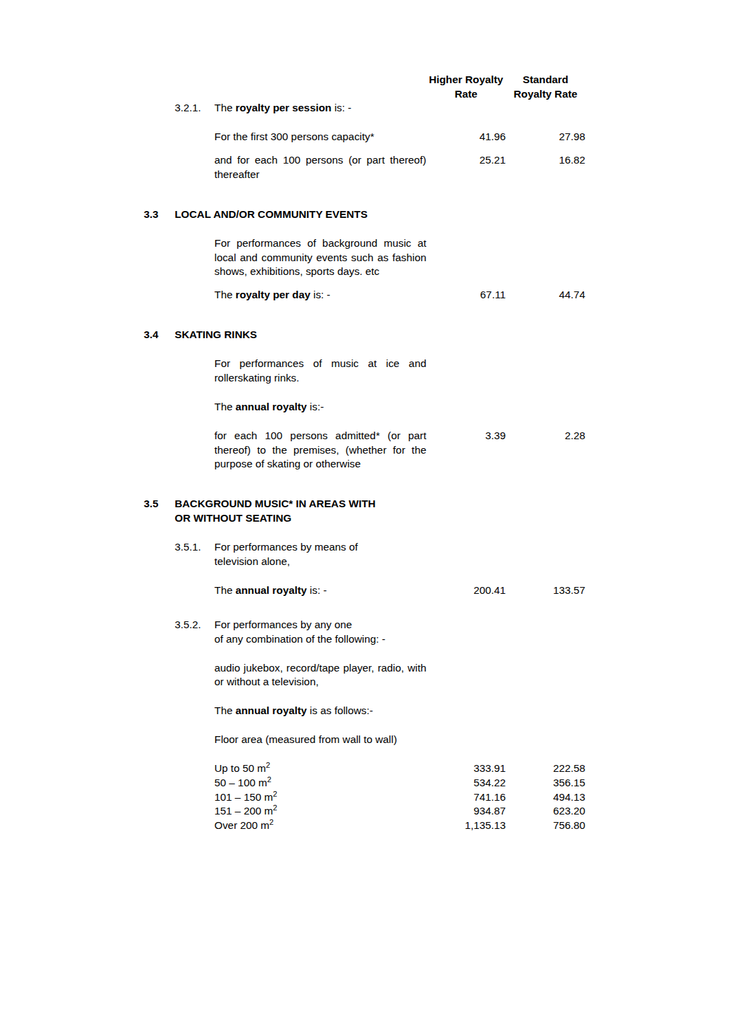| | | | Higher Royalty Rate | Standard Royalty Rate |
| | 3.2.1. | The royalty per session is: - | | |
| | | For the first 300 persons capacity* | 41.96 | 27.98 |
| | | and for each 100 persons (or part thereof) thereafter | 25.21 | 16.82 |
| 3.3 | LOCAL AND/OR COMMUNITY EVENTS | | |
| | | For performances of background music at local and community events such as fashion shows, exhibitions, sports days. etc | | |
| | | The royalty per day is: - | 67.11 | 44.74 |
| 3.4 | SKATING RINKS | | |
| | | For performances of music at ice and rollerskating rinks. | | |
| | | The annual royalty is:- | | |
| | | for each 100 persons admitted* (or part thereof) to the premises, (whether for the purpose of skating or otherwise | 3.39 | 2.28 |
| 3.5 | BACKGROUND MUSIC* IN AREAS WITH OR WITHOUT SEATING | | |
| | 3.5.1. | For performances by means of television alone, | | |
| | | The annual royalty is: - | 200.41 | 133.57 |
| | 3.5.2. | For performances by any one of any combination of the following: - | | |
| | | audio jukebox, record/tape player, radio, with or without a television, | | |
| | | The annual royalty is as follows:- | | |
| | | Floor area (measured from wall to wall) | | |
| | | Up to 50 m 2 | 333.91 | 222.58 |
| | | 50 – 100 m 2 | 534.22 | 356.15 |
| | | 101 – 150 m 2 | 741.16 | 494.13 |
| | | 151 – 200 m 2 | 934.87 | 623.20 |
| | | Over 200 m 2 | 1,135.13 | 756.80 |